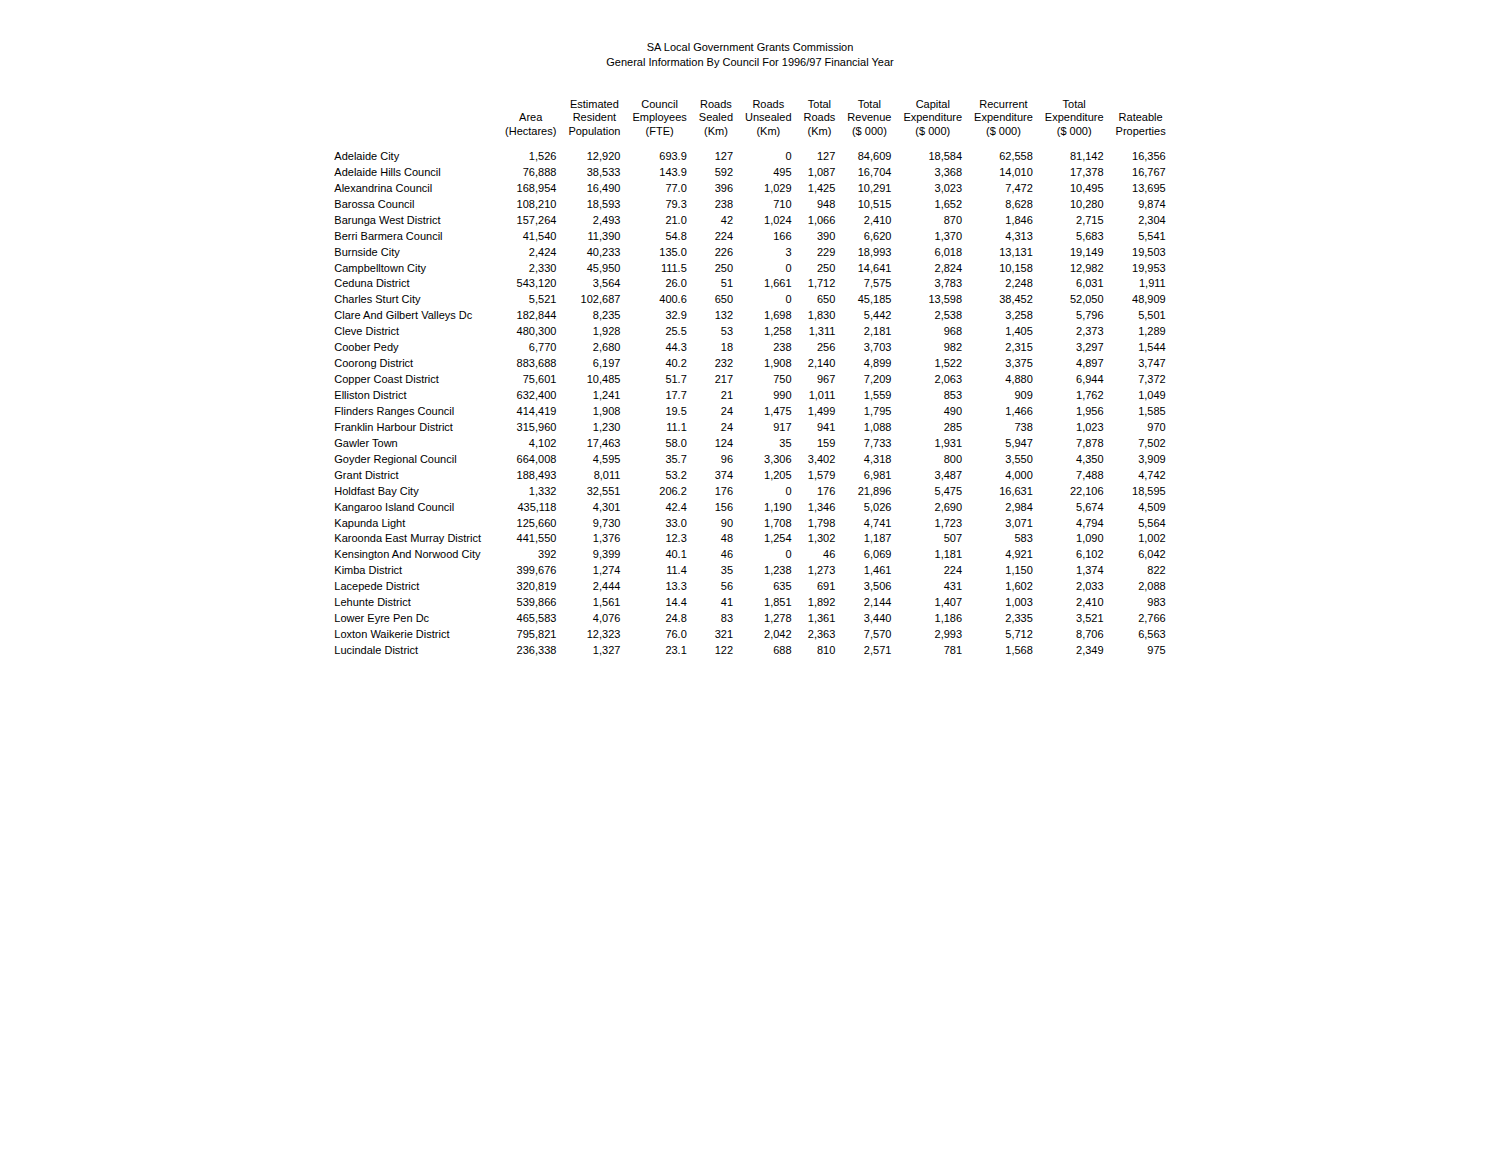SA Local Government Grants Commission
General Information By Council For 1996/97 Financial Year
| | | Estimated | Council | Roads | Roads | Total | Total | Capital | Recurrent | Total | |
| --- | --- | --- | --- | --- | --- | --- | --- | --- | --- | --- | --- |
| | Area | Resident | Employees | Sealed | Unsealed | Roads | Revenue | Expenditure | Expenditure | Expenditure | Rateable |
| | (Hectares) | Population | (FTE) | (Km) | (Km) | (Km) | ($ 000) | ($ 000) | ($ 000) | ($ 000) | Properties |
| Adelaide City | 1,526 | 12,920 | 693.9 | 127 | 0 | 127 | 84,609 | 18,584 | 62,558 | 81,142 | 16,356 |
| Adelaide Hills Council | 76,888 | 38,533 | 143.9 | 592 | 495 | 1,087 | 16,704 | 3,368 | 14,010 | 17,378 | 16,767 |
| Alexandrina Council | 168,954 | 16,490 | 77.0 | 396 | 1,029 | 1,425 | 10,291 | 3,023 | 7,472 | 10,495 | 13,695 |
| Barossa Council | 108,210 | 18,593 | 79.3 | 238 | 710 | 948 | 10,515 | 1,652 | 8,628 | 10,280 | 9,874 |
| Barunga West District | 157,264 | 2,493 | 21.0 | 42 | 1,024 | 1,066 | 2,410 | 870 | 1,846 | 2,715 | 2,304 |
| Berri Barmera Council | 41,540 | 11,390 | 54.8 | 224 | 166 | 390 | 6,620 | 1,370 | 4,313 | 5,683 | 5,541 |
| Burnside City | 2,424 | 40,233 | 135.0 | 226 | 3 | 229 | 18,993 | 6,018 | 13,131 | 19,149 | 19,503 |
| Campbelltown City | 2,330 | 45,950 | 111.5 | 250 | 0 | 250 | 14,641 | 2,824 | 10,158 | 12,982 | 19,953 |
| Ceduna District | 543,120 | 3,564 | 26.0 | 51 | 1,661 | 1,712 | 7,575 | 3,783 | 2,248 | 6,031 | 1,911 |
| Charles Sturt City | 5,521 | 102,687 | 400.6 | 650 | 0 | 650 | 45,185 | 13,598 | 38,452 | 52,050 | 48,909 |
| Clare And Gilbert Valleys Dc | 182,844 | 8,235 | 32.9 | 132 | 1,698 | 1,830 | 5,442 | 2,538 | 3,258 | 5,796 | 5,501 |
| Cleve District | 480,300 | 1,928 | 25.5 | 53 | 1,258 | 1,311 | 2,181 | 968 | 1,405 | 2,373 | 1,289 |
| Coober Pedy | 6,770 | 2,680 | 44.3 | 18 | 238 | 256 | 3,703 | 982 | 2,315 | 3,297 | 1,544 |
| Coorong District | 883,688 | 6,197 | 40.2 | 232 | 1,908 | 2,140 | 4,899 | 1,522 | 3,375 | 4,897 | 3,747 |
| Copper Coast District | 75,601 | 10,485 | 51.7 | 217 | 750 | 967 | 7,209 | 2,063 | 4,880 | 6,944 | 7,372 |
| Elliston District | 632,400 | 1,241 | 17.7 | 21 | 990 | 1,011 | 1,559 | 853 | 909 | 1,762 | 1,049 |
| Flinders Ranges Council | 414,419 | 1,908 | 19.5 | 24 | 1,475 | 1,499 | 1,795 | 490 | 1,466 | 1,956 | 1,585 |
| Franklin Harbour District | 315,960 | 1,230 | 11.1 | 24 | 917 | 941 | 1,088 | 285 | 738 | 1,023 | 970 |
| Gawler Town | 4,102 | 17,463 | 58.0 | 124 | 35 | 159 | 7,733 | 1,931 | 5,947 | 7,878 | 7,502 |
| Goyder Regional Council | 664,008 | 4,595 | 35.7 | 96 | 3,306 | 3,402 | 4,318 | 800 | 3,550 | 4,350 | 3,909 |
| Grant District | 188,493 | 8,011 | 53.2 | 374 | 1,205 | 1,579 | 6,981 | 3,487 | 4,000 | 7,488 | 4,742 |
| Holdfast Bay City | 1,332 | 32,551 | 206.2 | 176 | 0 | 176 | 21,896 | 5,475 | 16,631 | 22,106 | 18,595 |
| Kangaroo Island Council | 435,118 | 4,301 | 42.4 | 156 | 1,190 | 1,346 | 5,026 | 2,690 | 2,984 | 5,674 | 4,509 |
| Kapunda Light | 125,660 | 9,730 | 33.0 | 90 | 1,708 | 1,798 | 4,741 | 1,723 | 3,071 | 4,794 | 5,564 |
| Karoonda East Murray District | 441,550 | 1,376 | 12.3 | 48 | 1,254 | 1,302 | 1,187 | 507 | 583 | 1,090 | 1,002 |
| Kensington And Norwood City | 392 | 9,399 | 40.1 | 46 | 0 | 46 | 6,069 | 1,181 | 4,921 | 6,102 | 6,042 |
| Kimba District | 399,676 | 1,274 | 11.4 | 35 | 1,238 | 1,273 | 1,461 | 224 | 1,150 | 1,374 | 822 |
| Lacepede District | 320,819 | 2,444 | 13.3 | 56 | 635 | 691 | 3,506 | 431 | 1,602 | 2,033 | 2,088 |
| Lehunte District | 539,866 | 1,561 | 14.4 | 41 | 1,851 | 1,892 | 2,144 | 1,407 | 1,003 | 2,410 | 983 |
| Lower Eyre Pen Dc | 465,583 | 4,076 | 24.8 | 83 | 1,278 | 1,361 | 3,440 | 1,186 | 2,335 | 3,521 | 2,766 |
| Loxton Waikerie District | 795,821 | 12,323 | 76.0 | 321 | 2,042 | 2,363 | 7,570 | 2,993 | 5,712 | 8,706 | 6,563 |
| Lucindale District | 236,338 | 1,327 | 23.1 | 122 | 688 | 810 | 2,571 | 781 | 1,568 | 2,349 | 975 |